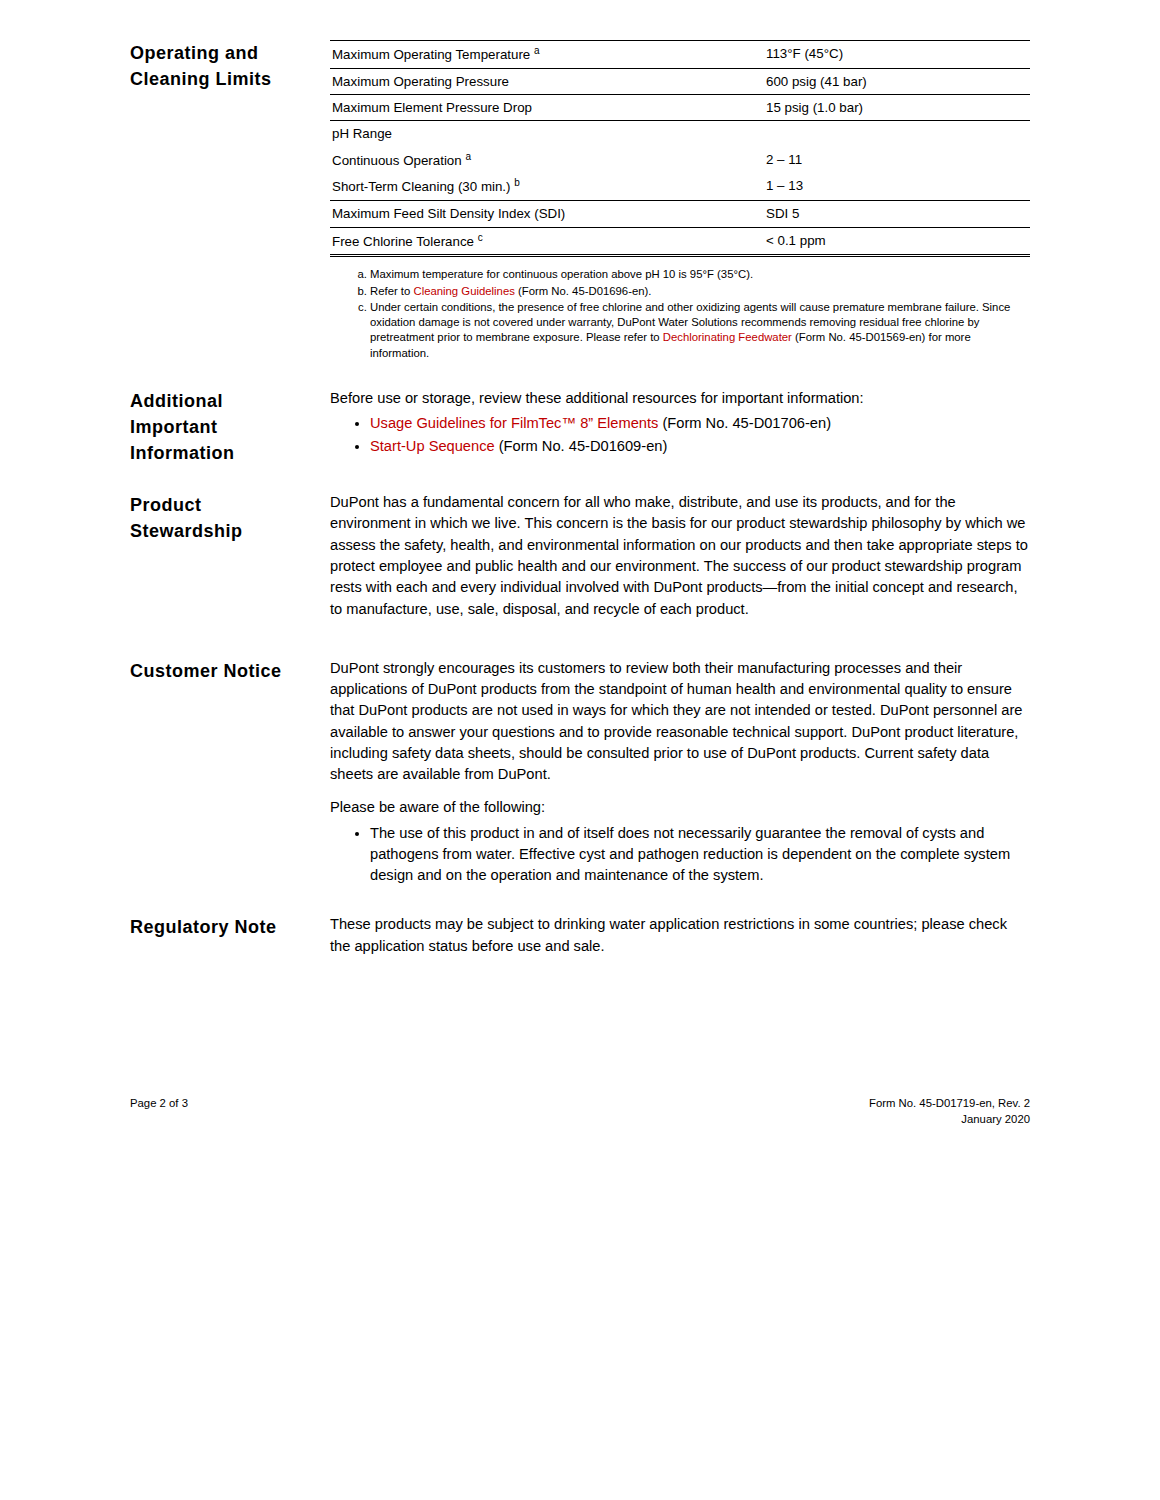Operating and
Cleaning Limits
| Maximum Operating Temperature a | 113°F (45°C) |
| Maximum Operating Pressure | 600 psig (41 bar) |
| Maximum Element Pressure Drop | 15 psig (1.0 bar) |
| pH Range | |
| Continuous Operation a | 2 – 11 |
| Short-Term Cleaning (30 min.) b | 1 – 13 |
| Maximum Feed Silt Density Index (SDI) | SDI 5 |
| Free Chlorine Tolerance c | < 0.1 ppm |
Maximum temperature for continuous operation above pH 10 is 95°F (35°C).
Refer to Cleaning Guidelines (Form No. 45-D01696-en).
Under certain conditions, the presence of free chlorine and other oxidizing agents will cause premature membrane failure. Since oxidation damage is not covered under warranty, DuPont Water Solutions recommends removing residual free chlorine by pretreatment prior to membrane exposure. Please refer to Dechlorinating Feedwater (Form No. 45-D01569-en) for more information.
Additional
Important
Information
Before use or storage, review these additional resources for important information:
Usage Guidelines for FilmTec™ 8” Elements (Form No. 45-D01706-en)
Start-Up Sequence (Form No. 45-D01609-en)
Product
Stewardship
DuPont has a fundamental concern for all who make, distribute, and use its products, and for the environment in which we live. This concern is the basis for our product stewardship philosophy by which we assess the safety, health, and environmental information on our products and then take appropriate steps to protect employee and public health and our environment. The success of our product stewardship program rests with each and every individual involved with DuPont products—from the initial concept and research, to manufacture, use, sale, disposal, and recycle of each product.
Customer Notice
DuPont strongly encourages its customers to review both their manufacturing processes and their applications of DuPont products from the standpoint of human health and environmental quality to ensure that DuPont products are not used in ways for which they are not intended or tested. DuPont personnel are available to answer your questions and to provide reasonable technical support. DuPont product literature, including safety data sheets, should be consulted prior to use of DuPont products. Current safety data sheets are available from DuPont.
Please be aware of the following:
The use of this product in and of itself does not necessarily guarantee the removal of cysts and pathogens from water. Effective cyst and pathogen reduction is dependent on the complete system design and on the operation and maintenance of the system.
Regulatory Note
These products may be subject to drinking water application restrictions in some countries; please check the application status before use and sale.
Page 2 of 3
Form No. 45-D01719-en, Rev. 2
January 2020